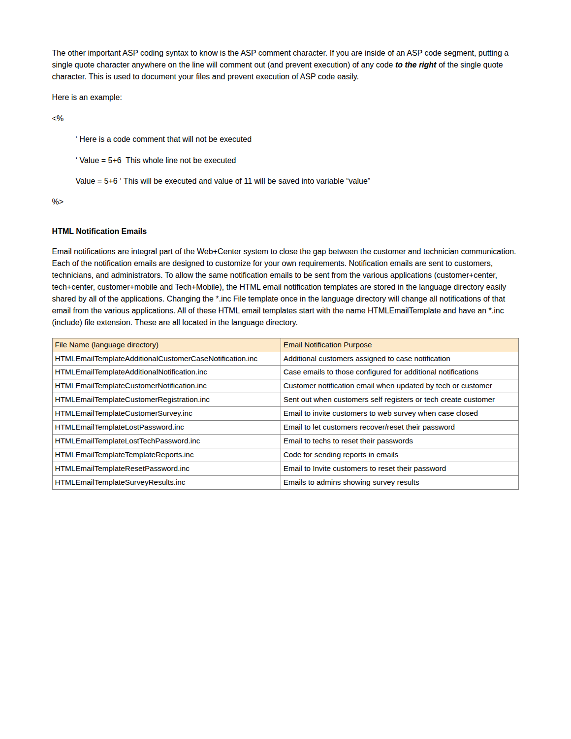The other important ASP coding syntax to know is the ASP comment character. If you are inside of an ASP code segment, putting a single quote character anywhere on the line will comment out (and prevent execution) of any code to the right of the single quote character. This is used to document your files and prevent execution of ASP code easily.
Here is an example:
<%
‘ Here is a code comment that will not be executed
‘ Value = 5+6 This whole line not be executed
Value = 5+6 ‘ This will be executed and value of 11 will be saved into variable “value”
%>
HTML Notification Emails
Email notifications are integral part of the Web+Center system to close the gap between the customer and technician communication. Each of the notification emails are designed to customize for your own requirements. Notification emails are sent to customers, technicians, and administrators. To allow the same notification emails to be sent from the various applications (customer+center, tech+center, customer+mobile and Tech+Mobile), the HTML email notification templates are stored in the language directory easily shared by all of the applications. Changing the *.inc File template once in the language directory will change all notifications of that email from the various applications. All of these HTML email templates start with the name HTMLEmailTemplate and have an *.inc (include) file extension. These are all located in the language directory.
| File Name (language directory) | Email Notification Purpose |
| --- | --- |
| HTMLEmailTemplateAdditionalCustomerCaseNotification.inc | Additional customers assigned to case notification |
| HTMLEmailTemplateAdditionalNotification.inc | Case emails to those configured for additional notifications |
| HTMLEmailTemplateCustomerNotification.inc | Customer notification email when updated by tech or customer |
| HTMLEmailTemplateCustomerRegistration.inc | Sent out when customers self registers or tech create customer |
| HTMLEmailTemplateCustomerSurvey.inc | Email to invite customers to web survey when case closed |
| HTMLEmailTemplateLostPassword.inc | Email to let customers recover/reset their password |
| HTMLEmailTemplateLostTechPassword.inc | Email to techs to reset their passwords |
| HTMLEmailTemplateTemplateReports.inc | Code for sending reports in emails |
| HTMLEmailTemplateResetPassword.inc | Email to Invite customers to reset their password |
| HTMLEmailTemplateSurveyResults.inc | Emails to admins showing survey results |